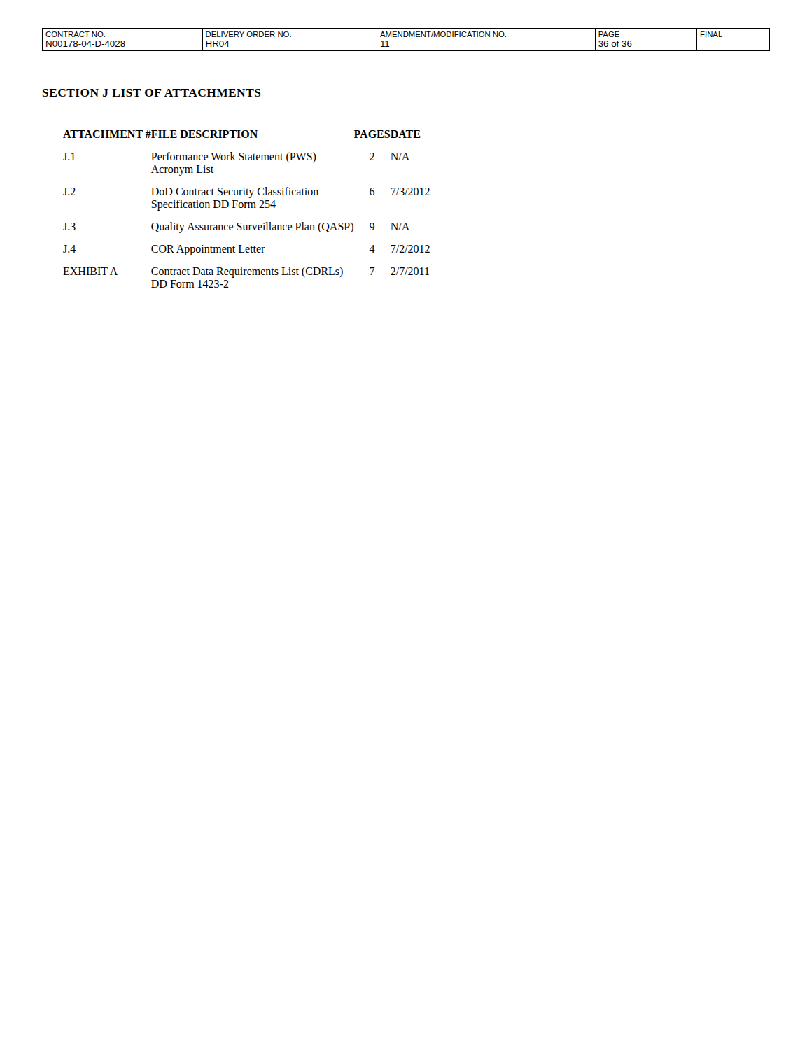| CONTRACT NO. N00178-04-D-4028 | DELIVERY ORDER NO. HR04 | AMENDMENT/MODIFICATION NO. 11 | PAGE 36 of 36 | FINAL |
SECTION J LIST OF ATTACHMENTS
| ATTACHMENT # | FILE DESCRIPTION | PAGES | DATE |
| --- | --- | --- | --- |
| J.1 | Performance Work Statement (PWS) Acronym List | 2 | N/A |
| J.2 | DoD Contract Security Classification Specification DD Form 254 | 6 | 7/3/2012 |
| J.3 | Quality Assurance Surveillance Plan (QASP) | 9 | N/A |
| J.4 | COR Appointment Letter | 4 | 7/2/2012 |
| EXHIBIT A | Contract Data Requirements List (CDRLs) DD Form 1423-2 | 7 | 2/7/2011 |